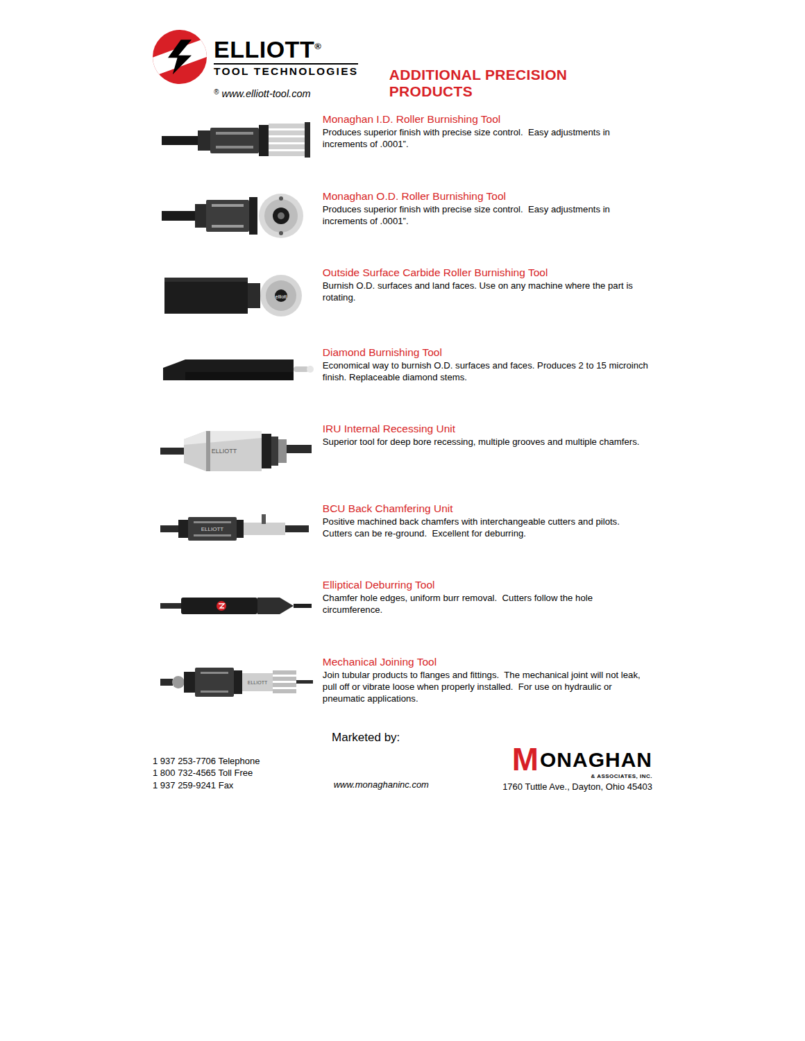ELLIOTT®
TOOL TECHNOLOGIES
® www.elliott-tool.com
ADDITIONAL PRECISION PRODUCTS
Monaghan I.D. Roller Burnishing Tool
Produces superior finish with precise size control. Easy adjustments in increments of .0001”.
Monaghan O.D. Roller Burnishing Tool
Produces superior finish with precise size control. Easy adjustments in increments of .0001”.
elliott
Outside Surface Carbide Roller Burnishing Tool
Burnish O.D. surfaces and land faces. Use on any machine where the part is rotating.
Diamond Burnishing Tool
Economical way to burnish O.D. surfaces and faces. Produces 2 to 15 microinch finish. Replaceable diamond stems.
ELLIOTT
IRU Internal Recessing Unit
Superior tool for deep bore recessing, multiple grooves and multiple chamfers.
ELLIOTT
BCU Back Chamfering Unit
Positive machined back chamfers with interchangeable cutters and pilots. Cutters can be re-ground. Excellent for deburring.
Elliptical Deburring Tool
Chamfer hole edges, uniform burr removal. Cutters follow the hole circumference.
ELLIOTT
Mechanical Joining Tool
Join tubular products to flanges and fittings. The mechanical joint will not leak, pull off or vibrate loose when properly installed. For use on hydraulic or pneumatic applications.
Marketed by:
1 937 253-7706 Telephone
1 800 732-4565 Toll Free
1 937 259-9241 Fax
www.monaghaninc.com
MONAGHAN
& ASSOCIATES, INC.
1760 Tuttle Ave., Dayton, Ohio 45403